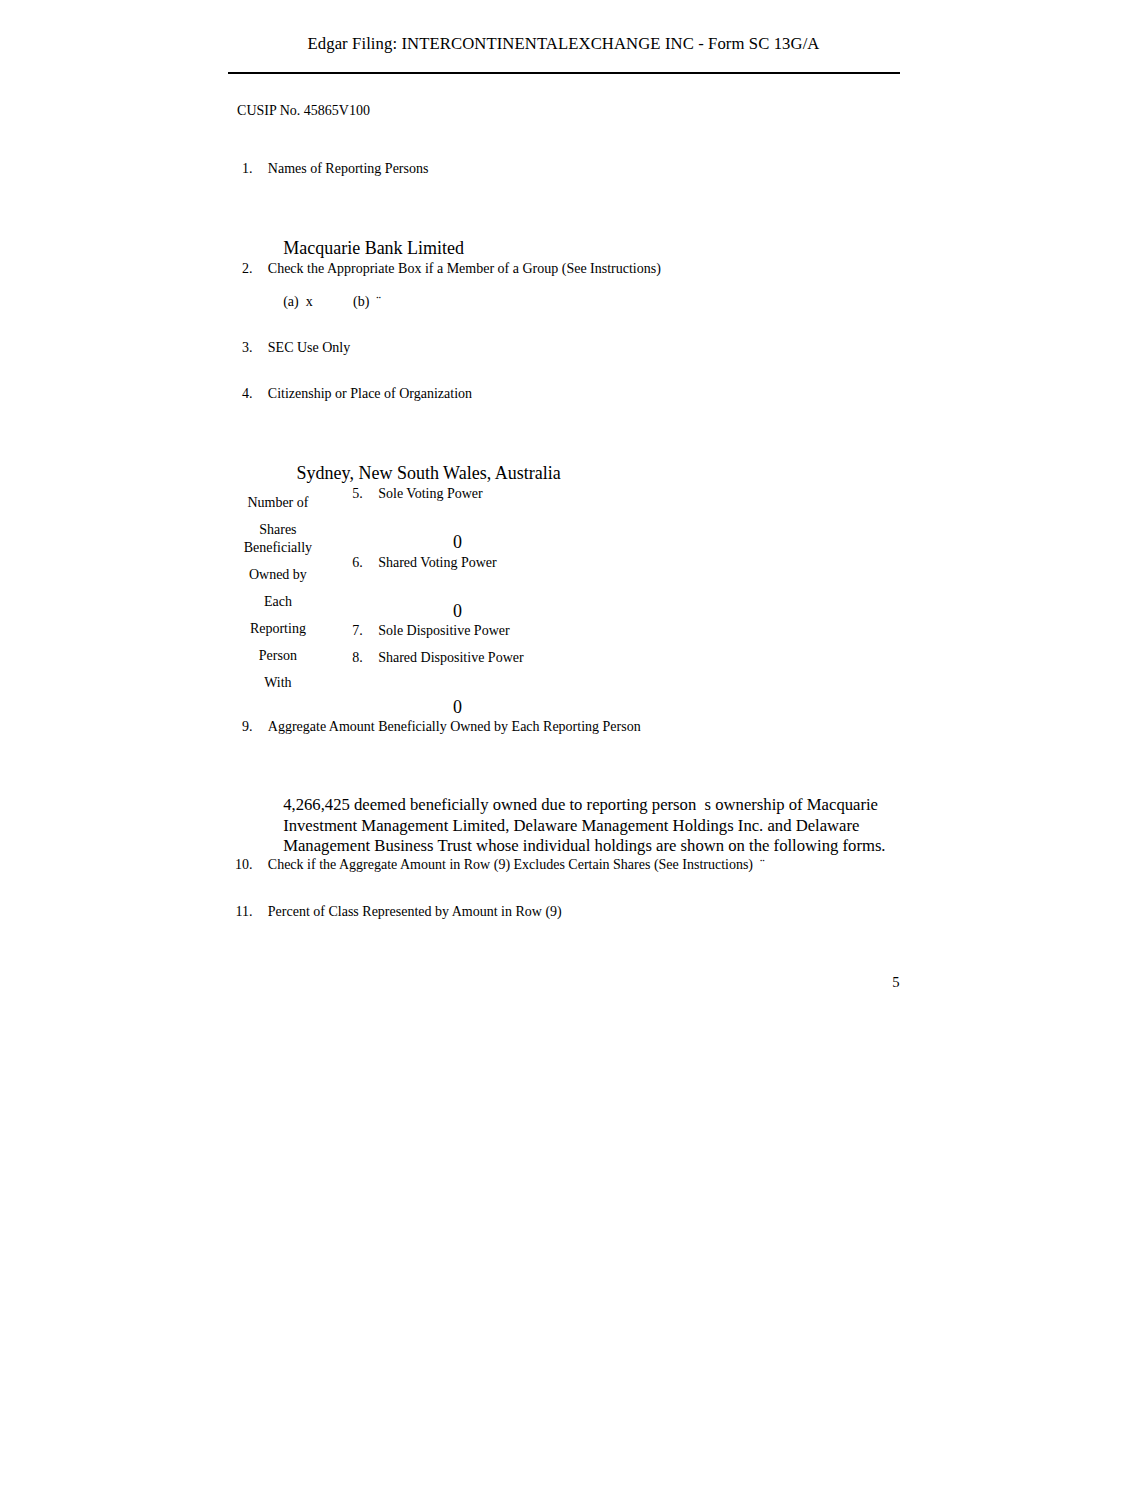Edgar Filing: INTERCONTINENTALEXCHANGE INC - Form SC 13G/A
CUSIP No. 45865V100
1.
Names of Reporting Persons
Macquarie Bank Limited
2.
Check the Appropriate Box if a Member of a Group (See Instructions)
(a) x (b) ¨
3.
SEC Use Only
4.
Citizenship or Place of Organization
Sydney, New South Wales, Australia
Number of
Shares
Beneficially
Owned by
Each
Reporting
Person
With
5.
Sole Voting Power
0
6.
Shared Voting Power
0
7.
Sole Dispositive Power
8.
Shared Dispositive Power
0
9.
Aggregate Amount Beneficially Owned by Each Reporting Person
4,266,425 deemed beneficially owned due to reporting person s ownership of Macquarie Investment Management Limited, Delaware Management Holdings Inc. and Delaware Management Business Trust whose individual holdings are shown on the following forms.
10.
Check if the Aggregate Amount in Row (9) Excludes Certain Shares (See Instructions) ¨
11.
Percent of Class Represented by Amount in Row (9)
5